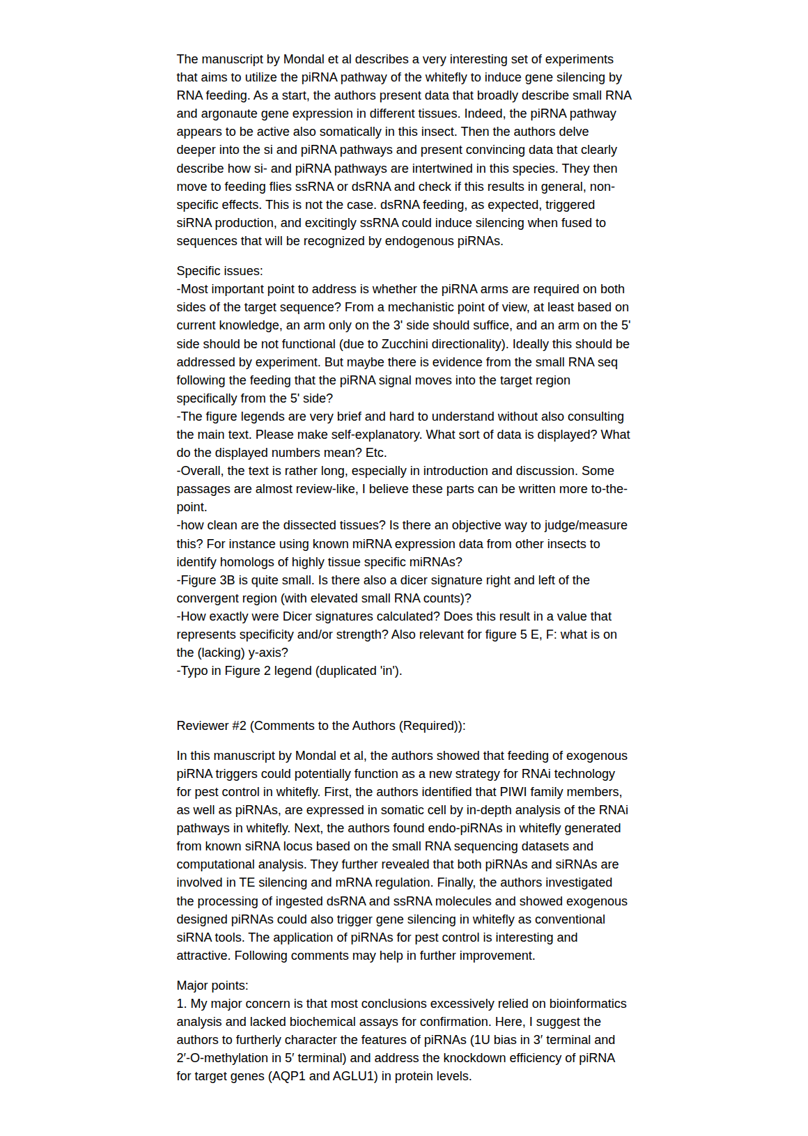The manuscript by Mondal et al describes a very interesting set of experiments that aims to utilize the piRNA pathway of the whitefly to induce gene silencing by RNA feeding. As a start, the authors present data that broadly describe small RNA and argonaute gene expression in different tissues. Indeed, the piRNA pathway appears to be active also somatically in this insect. Then the authors delve deeper into the si and piRNA pathways and present convincing data that clearly describe how si- and piRNA pathways are intertwined in this species. They then move to feeding flies ssRNA or dsRNA and check if this results in general, non-specific effects. This is not the case. dsRNA feeding, as expected, triggered siRNA production, and excitingly ssRNA could induce silencing when fused to sequences that will be recognized by endogenous piRNAs.
Specific issues:
-Most important point to address is whether the piRNA arms are required on both sides of the target sequence? From a mechanistic point of view, at least based on current knowledge, an arm only on the 3' side should suffice, and an arm on the 5' side should be not functional (due to Zucchini directionality). Ideally this should be addressed by experiment. But maybe there is evidence from the small RNA seq following the feeding that the piRNA signal moves into the target region specifically from the 5' side?
-The figure legends are very brief and hard to understand without also consulting the main text. Please make self-explanatory. What sort of data is displayed? What do the displayed numbers mean? Etc.
-Overall, the text is rather long, especially in introduction and discussion. Some passages are almost review-like, I believe these parts can be written more to-the-point.
-how clean are the dissected tissues? Is there an objective way to judge/measure this? For instance using known miRNA expression data from other insects to identify homologs of highly tissue specific miRNAs?
-Figure 3B is quite small. Is there also a dicer signature right and left of the convergent region (with elevated small RNA counts)?
-How exactly were Dicer signatures calculated? Does this result in a value that represents specificity and/or strength? Also relevant for figure 5 E, F: what is on the (lacking) y-axis?
-Typo in Figure 2 legend (duplicated 'in').
Reviewer #2 (Comments to the Authors (Required)):
In this manuscript by Mondal et al, the authors showed that feeding of exogenous piRNA triggers could potentially function as a new strategy for RNAi technology for pest control in whitefly. First, the authors identified that PIWI family members, as well as piRNAs, are expressed in somatic cell by in-depth analysis of the RNAi pathways in whitefly. Next, the authors found endo-piRNAs in whitefly generated from known siRNA locus based on the small RNA sequencing datasets and computational analysis. They further revealed that both piRNAs and siRNAs are involved in TE silencing and mRNA regulation. Finally, the authors investigated the processing of ingested dsRNA and ssRNA molecules and showed exogenous designed piRNAs could also trigger gene silencing in whitefly as conventional siRNA tools. The application of piRNAs for pest control is interesting and attractive. Following comments may help in further improvement.
Major points:
1. My major concern is that most conclusions excessively relied on bioinformatics analysis and lacked biochemical assays for confirmation. Here, I suggest the authors to furtherly character the features of piRNAs (1U bias in 3′ terminal and 2′-O-methylation in 5′ terminal) and address the knockdown efficiency of piRNA for target genes (AQP1 and AGLU1) in protein levels.